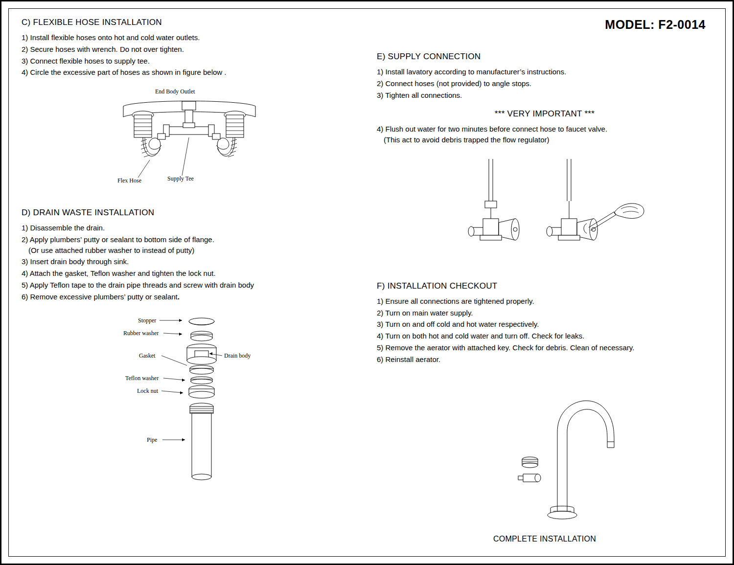MODEL: F2-0014
C) FLEXIBLE HOSE INSTALLATION
1) Install flexible hoses onto hot and cold water outlets.
2) Secure hoses with wrench. Do not over tighten.
3) Connect flexible hoses to supply tee.
4) Circle the excessive part of hoses as shown in figure below .
End Body Outlet Flex Hose Supply Tee
D) DRAIN WASTE INSTALLATION
1) Disassemble the drain.
2) Apply plumbers’ putty or sealant to bottom side of flange. (Or use attached rubber washer to instead of putty)
3) Insert drain body through sink.
4) Attach the gasket, Teflon washer and tighten the lock nut.
5) Apply Teflon tape to the drain pipe threads and screw with drain body
6) Remove excessive plumbers’ putty or sealant.
Stopper Rubber washer Gasket Drain body Teflon washer Lock nut Pipe
E) SUPPLY CONNECTION
1) Install lavatory according to manufacturer’s instructions.
2) Connect hoses (not provided) to angle stops.
3) Tighten all connections.
*** VERY IMPORTANT ***
4) Flush out water for two minutes before connect hose to faucet valve. (This act to avoid debris trapped the flow regulator)
F) INSTALLATION CHECKOUT
1) Ensure all connections are tightened properly.
2) Turn on main water supply.
3) Turn on and off cold and hot water respectively.
4) Turn on both hot and cold water and turn off. Check for leaks.
5) Remove the aerator with attached key. Check for debris. Clean of necessary.
6) Reinstall aerator.
COMPLETE INSTALLATION